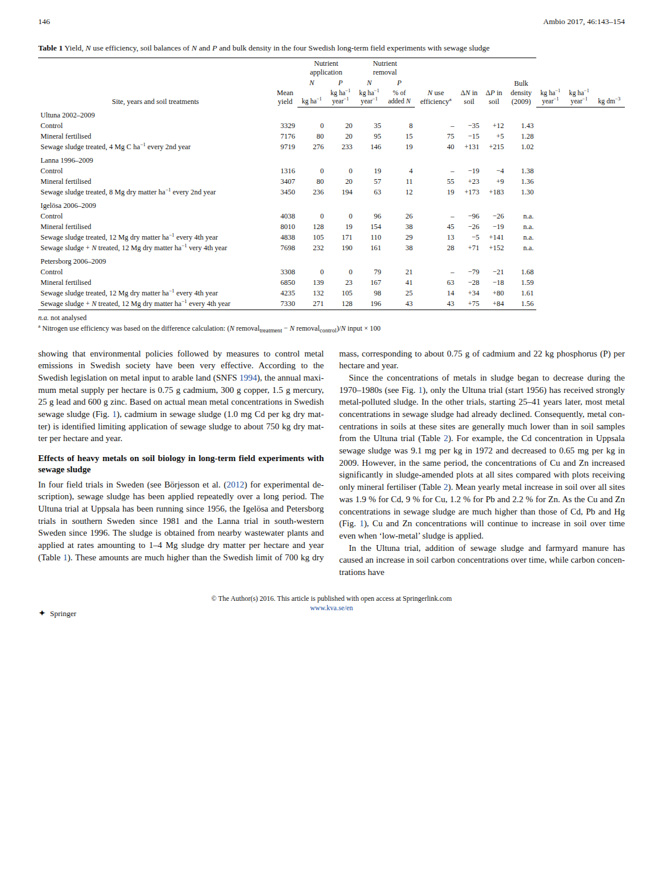146 Ambio 2017, 46:143–154
Table 1 Yield, N use efficiency, soil balances of N and P and bulk density in the four Swedish long-term field experiments with sewage sludge
| Site, years and soil treatments | Mean yield | Nutrient application | Nutrient removal | N use efficiency a | Δ N in soil | Δ P in soil | Bulk density (2009) |
| --- | --- | --- | --- | --- | --- | --- | --- |
| N | P | N | P |
| kg ha −1 | kg ha −1 year −1 | kg ha −1 year −1 | % of added N | kg ha −1 year −1 | kg ha −1 year −1 | kg dm −3 |
| Ultuna 2002–2009 |
| Control | 3329 | 0 | 20 | 35 | 8 | – | −35 | +12 | 1.43 |
| Mineral fertilised | 7176 | 80 | 20 | 95 | 15 | 75 | −15 | +5 | 1.28 |
| Sewage sludge treated, 4 Mg C ha −1 every 2nd year | 9719 | 276 | 233 | 146 | 19 | 40 | +131 | +215 | 1.02 |
| Lanna 1996–2009 |
| Control | 1316 | 0 | 0 | 19 | 4 | – | −19 | −4 | 1.38 |
| Mineral fertilised | 3407 | 80 | 20 | 57 | 11 | 55 | +23 | +9 | 1.36 |
| Sewage sludge treated, 8 Mg dry matter ha −1 every 2nd year | 3450 | 236 | 194 | 63 | 12 | 19 | +173 | +183 | 1.30 |
| Igelösa 2006–2009 |
| Control | 4038 | 0 | 0 | 96 | 26 | – | −96 | −26 | n.a. |
| Mineral fertilised | 8010 | 128 | 19 | 154 | 38 | 45 | −26 | −19 | n.a. |
| Sewage sludge treated, 12 Mg dry matter ha −1 every 4th year | 4838 | 105 | 171 | 110 | 29 | 13 | −5 | +141 | n.a. |
| Sewage sludge + N treated, 12 Mg dry matter ha −1 very 4th year | 7698 | 232 | 190 | 161 | 38 | 28 | +71 | +152 | n.a. |
| Petersborg 2006–2009 |
| Control | 3308 | 0 | 0 | 79 | 21 | – | −79 | −21 | 1.68 |
| Mineral fertilised | 6850 | 139 | 23 | 167 | 41 | 63 | −28 | −18 | 1.59 |
| Sewage sludge treated, 12 Mg dry matter ha −1 every 4th year | 4235 | 132 | 105 | 98 | 25 | 14 | +34 | +80 | 1.61 |
| Sewage sludge + N treated, 12 Mg dry matter ha −1 every 4th year | 7330 | 271 | 128 | 196 | 43 | 43 | +75 | +84 | 1.56 |
n.a. not analysed
a Nitrogen use efficiency was based on the difference calculation: (N removaltreatment − N removalcontrol)/N input × 100
showing that environmental policies followed by measures to control metal emissions in Swedish society have been very effective. According to the Swedish legislation on metal input to arable land (SNFS 1994), the annual maximum metal supply per hectare is 0.75 g cadmium, 300 g copper, 1.5 g mercury, 25 g lead and 600 g zinc. Based on actual mean metal concentrations in Swedish sewage sludge (Fig. 1), cadmium in sewage sludge (1.0 mg Cd per kg dry matter) is identified limiting application of sewage sludge to about 750 kg dry matter per hectare and year.
Effects of heavy metals on soil biology in long-term field experiments with sewage sludge
In four field trials in Sweden (see Börjesson et al. (2012) for experimental description), sewage sludge has been applied repeatedly over a long period. The Ultuna trial at Uppsala has been running since 1956, the Igelösa and Petersborg trials in southern Sweden since 1981 and the Lanna trial in south-western Sweden since 1996. The sludge is obtained from nearby wastewater plants and applied at rates amounting to 1–4 Mg sludge dry matter per hectare and year (Table 1). These amounts are much higher than the Swedish limit of 700 kg dry mass, corresponding to about 0.75 g of cadmium and 22 kg phosphorus (P) per hectare and year.
Since the concentrations of metals in sludge began to decrease during the 1970–1980s (see Fig. 1), only the Ultuna trial (start 1956) has received strongly metal-polluted sludge. In the other trials, starting 25–41 years later, most metal concentrations in sewage sludge had already declined. Consequently, metal concentrations in soils at these sites are generally much lower than in soil samples from the Ultuna trial (Table 2). For example, the Cd concentration in Uppsala sewage sludge was 9.1 mg per kg in 1972 and decreased to 0.65 mg per kg in 2009. However, in the same period, the concentrations of Cu and Zn increased significantly in sludge-amended plots at all sites compared with plots receiving only mineral fertiliser (Table 2). Mean yearly metal increase in soil over all sites was 1.9 % for Cd, 9 % for Cu, 1.2 % for Pb and 2.2 % for Zn. As the Cu and Zn concentrations in sewage sludge are much higher than those of Cd, Pb and Hg (Fig. 1), Cu and Zn concentrations will continue to increase in soil over time even when ‘low-metal’ sludge is applied.
In the Ultuna trial, addition of sewage sludge and farmyard manure has caused an increase in soil carbon concentrations over time, while carbon concentrations have
✦ Springer
© The Author(s) 2016. This article is published with open access at Springerlink.com
www.kva.se/en